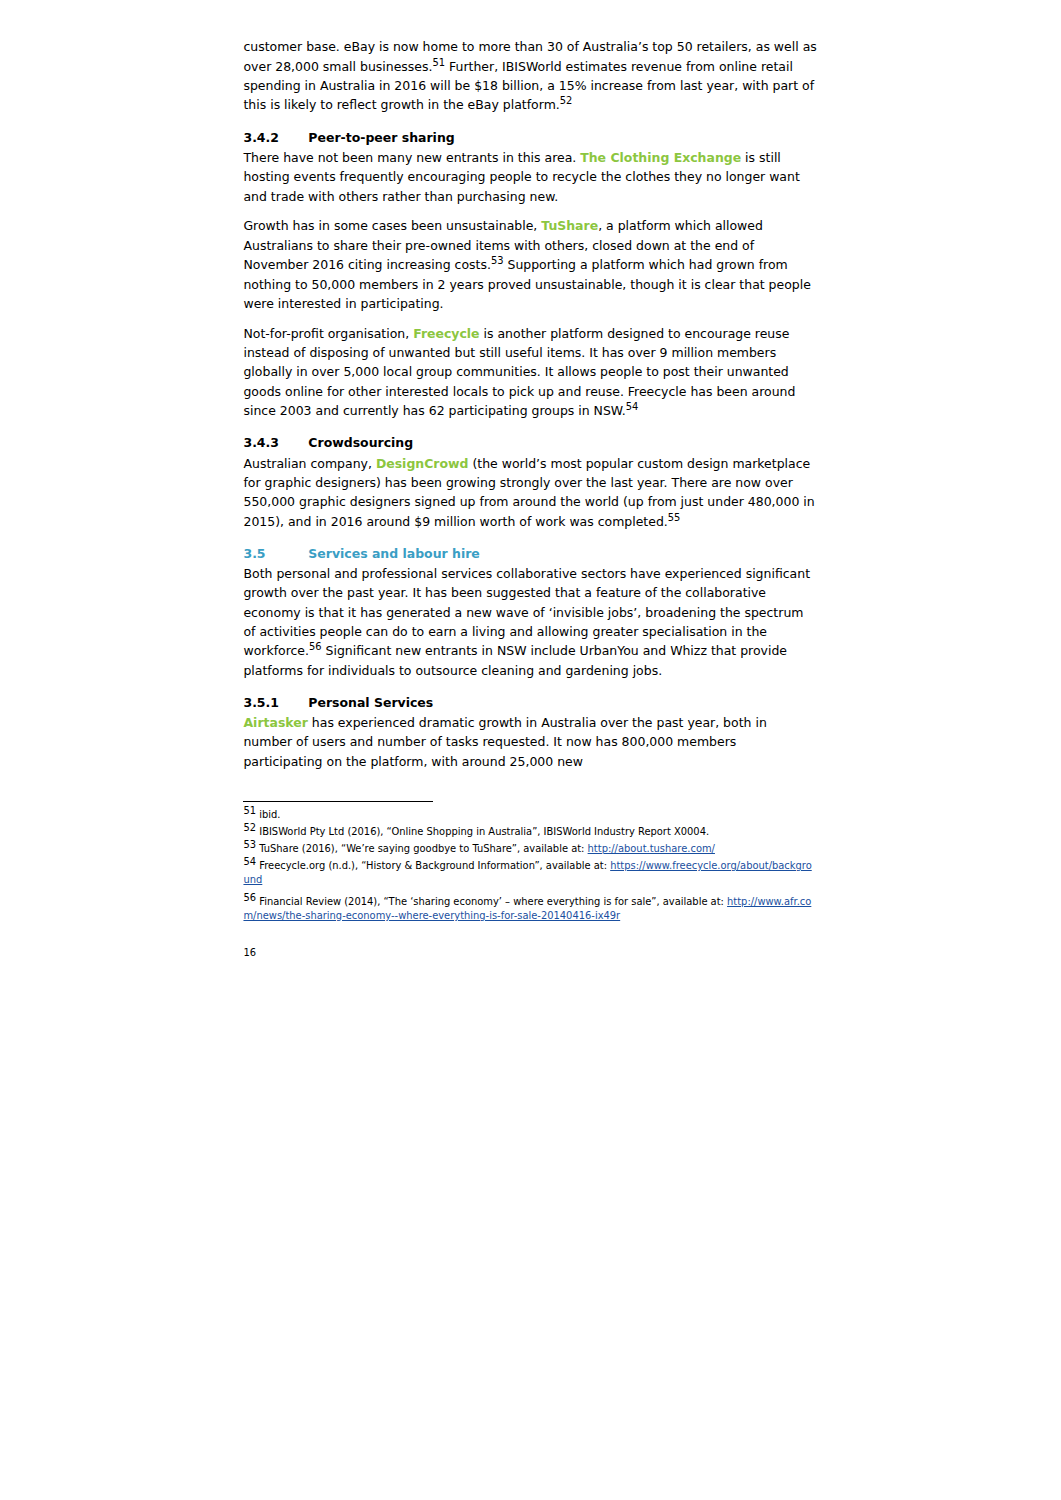customer base. eBay is now home to more than 30 of Australia’s top 50 retailers, as well as over 28,000 small businesses.51 Further, IBISWorld estimates revenue from online retail spending in Australia in 2016 will be $18 billion, a 15% increase from last year, with part of this is likely to reflect growth in the eBay platform.52
3.4.2 Peer-to-peer sharing
There have not been many new entrants in this area. The Clothing Exchange is still hosting events frequently encouraging people to recycle the clothes they no longer want and trade with others rather than purchasing new.
Growth has in some cases been unsustainable, TuShare, a platform which allowed Australians to share their pre-owned items with others, closed down at the end of November 2016 citing increasing costs.53 Supporting a platform which had grown from nothing to 50,000 members in 2 years proved unsustainable, though it is clear that people were interested in participating.
Not-for-profit organisation, Freecycle is another platform designed to encourage reuse instead of disposing of unwanted but still useful items. It has over 9 million members globally in over 5,000 local group communities. It allows people to post their unwanted goods online for other interested locals to pick up and reuse. Freecycle has been around since 2003 and currently has 62 participating groups in NSW.54
3.4.3 Crowdsourcing
Australian company, DesignCrowd (the world’s most popular custom design marketplace for graphic designers) has been growing strongly over the last year. There are now over 550,000 graphic designers signed up from around the world (up from just under 480,000 in 2015), and in 2016 around $9 million worth of work was completed.55
3.5 Services and labour hire
Both personal and professional services collaborative sectors have experienced significant growth over the past year. It has been suggested that a feature of the collaborative economy is that it has generated a new wave of ‘invisible jobs’, broadening the spectrum of activities people can do to earn a living and allowing greater specialisation in the workforce.56 Significant new entrants in NSW include UrbanYou and Whizz that provide platforms for individuals to outsource cleaning and gardening jobs.
3.5.1 Personal Services
Airtasker has experienced dramatic growth in Australia over the past year, both in number of users and number of tasks requested. It now has 800,000 members participating on the platform, with around 25,000 new
51 ibid.
52 IBISWorld Pty Ltd (2016), “Online Shopping in Australia”, IBISWorld Industry Report X0004.
53 TuShare (2016), “We’re saying goodbye to TuShare”, available at: http://about.tushare.com/
54 Freecycle.org (n.d.), “History & Background Information”, available at: https://www.freecycle.org/about/background
56 Financial Review (2014), “The ‘sharing economy’ – where everything is for sale”, available at: http://www.afr.com/news/the-sharing-economy--where-everything-is-for-sale-20140416-ix49r
16